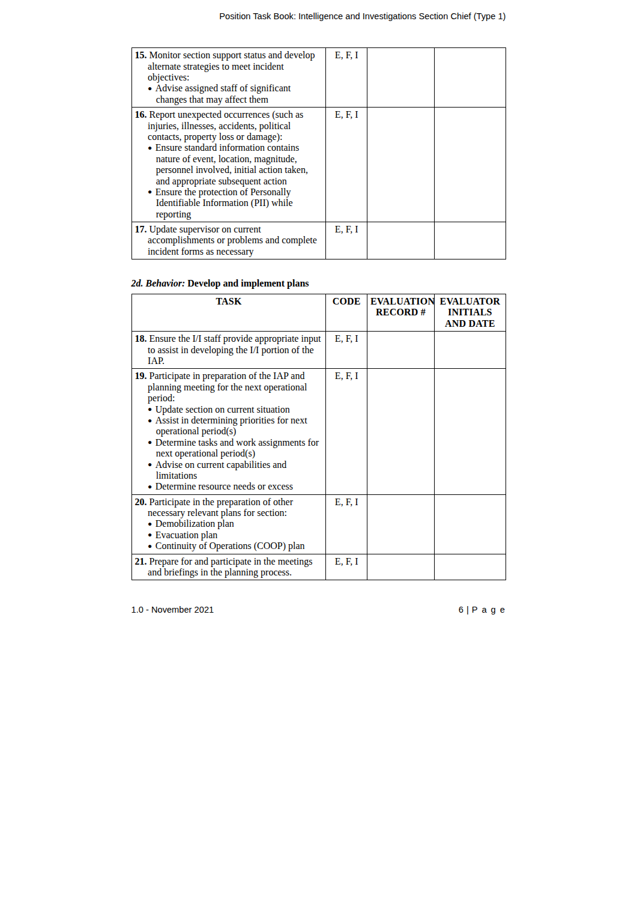Position Task Book: Intelligence and Investigations Section Chief (Type 1)
| 15. Monitor section support status and develop alternate strategies to meet incident objectives: Advise assigned staff of significant changes that may affect them | E, F, I | | |
| 16. Report unexpected occurrences (such as injuries, illnesses, accidents, political contacts, property loss or damage): Ensure standard information contains nature of event, location, magnitude, personnel involved, initial action taken, and appropriate subsequent action Ensure the protection of Personally Identifiable Information (PII) while reporting | E, F, I | | |
| 17. Update supervisor on current accomplishments or problems and complete incident forms as necessary | E, F, I | | |
2d. Behavior: Develop and implement plans
| Task | Code | Evaluation Record # | Evaluator Initials and Date |
| --- | --- | --- | --- |
| 18. Ensure the I/I staff provide appropriate input to assist in developing the I/I portion of the IAP. | E, F, I | | |
| 19. Participate in preparation of the IAP and planning meeting for the next operational period: Update section on current situation Assist in determining priorities for next operational period(s) Determine tasks and work assignments for next operational period(s) Advise on current capabilities and limitations Determine resource needs or excess | E, F, I | | |
| 20. Participate in the preparation of other necessary relevant plans for section: Demobilization plan Evacuation plan Continuity of Operations (COOP) plan | E, F, I | | |
| 21. Prepare for and participate in the meetings and briefings in the planning process. | E, F, I | | |
1.0 - November 2021 6 | P a g e